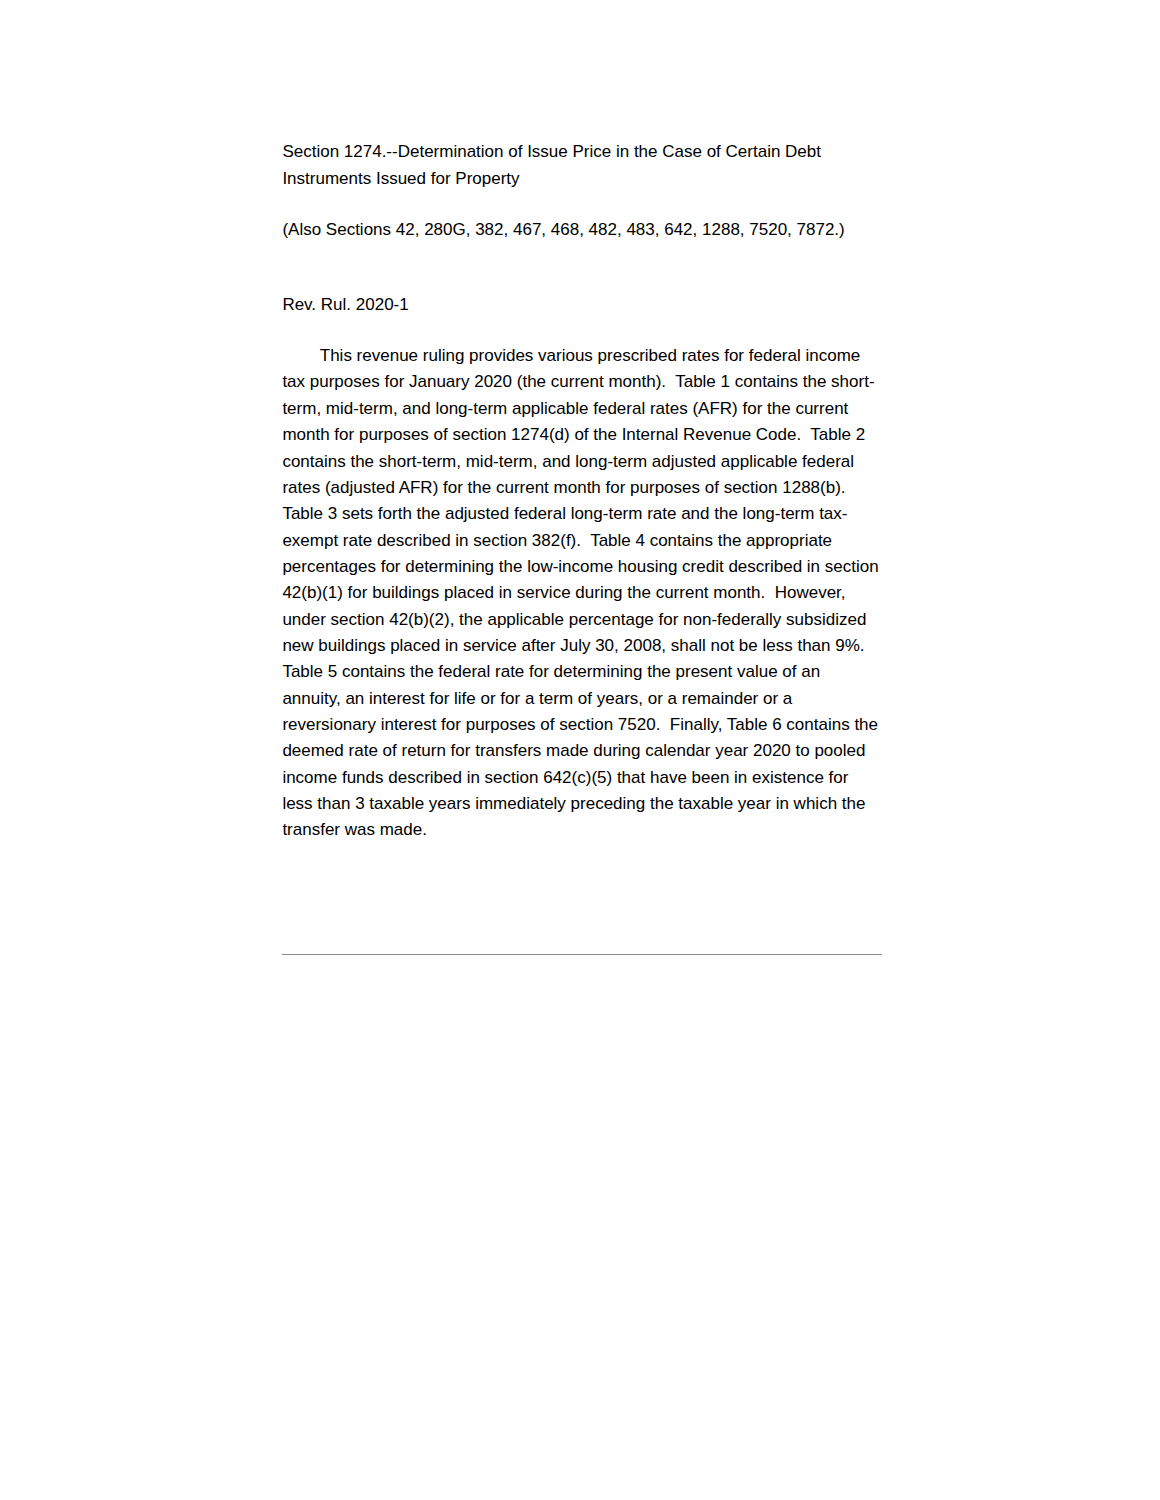Section 1274.--Determination of Issue Price in the Case of Certain Debt Instruments Issued for Property
(Also Sections 42, 280G, 382, 467, 468, 482, 483, 642, 1288, 7520, 7872.)
Rev. Rul. 2020-1
This revenue ruling provides various prescribed rates for federal income tax purposes for January 2020 (the current month). Table 1 contains the short-term, mid-term, and long-term applicable federal rates (AFR) for the current month for purposes of section 1274(d) of the Internal Revenue Code. Table 2 contains the short-term, mid-term, and long-term adjusted applicable federal rates (adjusted AFR) for the current month for purposes of section 1288(b). Table 3 sets forth the adjusted federal long-term rate and the long-term tax-exempt rate described in section 382(f). Table 4 contains the appropriate percentages for determining the low-income housing credit described in section 42(b)(1) for buildings placed in service during the current month. However, under section 42(b)(2), the applicable percentage for non-federally subsidized new buildings placed in service after July 30, 2008, shall not be less than 9%. Table 5 contains the federal rate for determining the present value of an annuity, an interest for life or for a term of years, or a remainder or a reversionary interest for purposes of section 7520. Finally, Table 6 contains the deemed rate of return for transfers made during calendar year 2020 to pooled income funds described in section 642(c)(5) that have been in existence for less than 3 taxable years immediately preceding the taxable year in which the transfer was made.